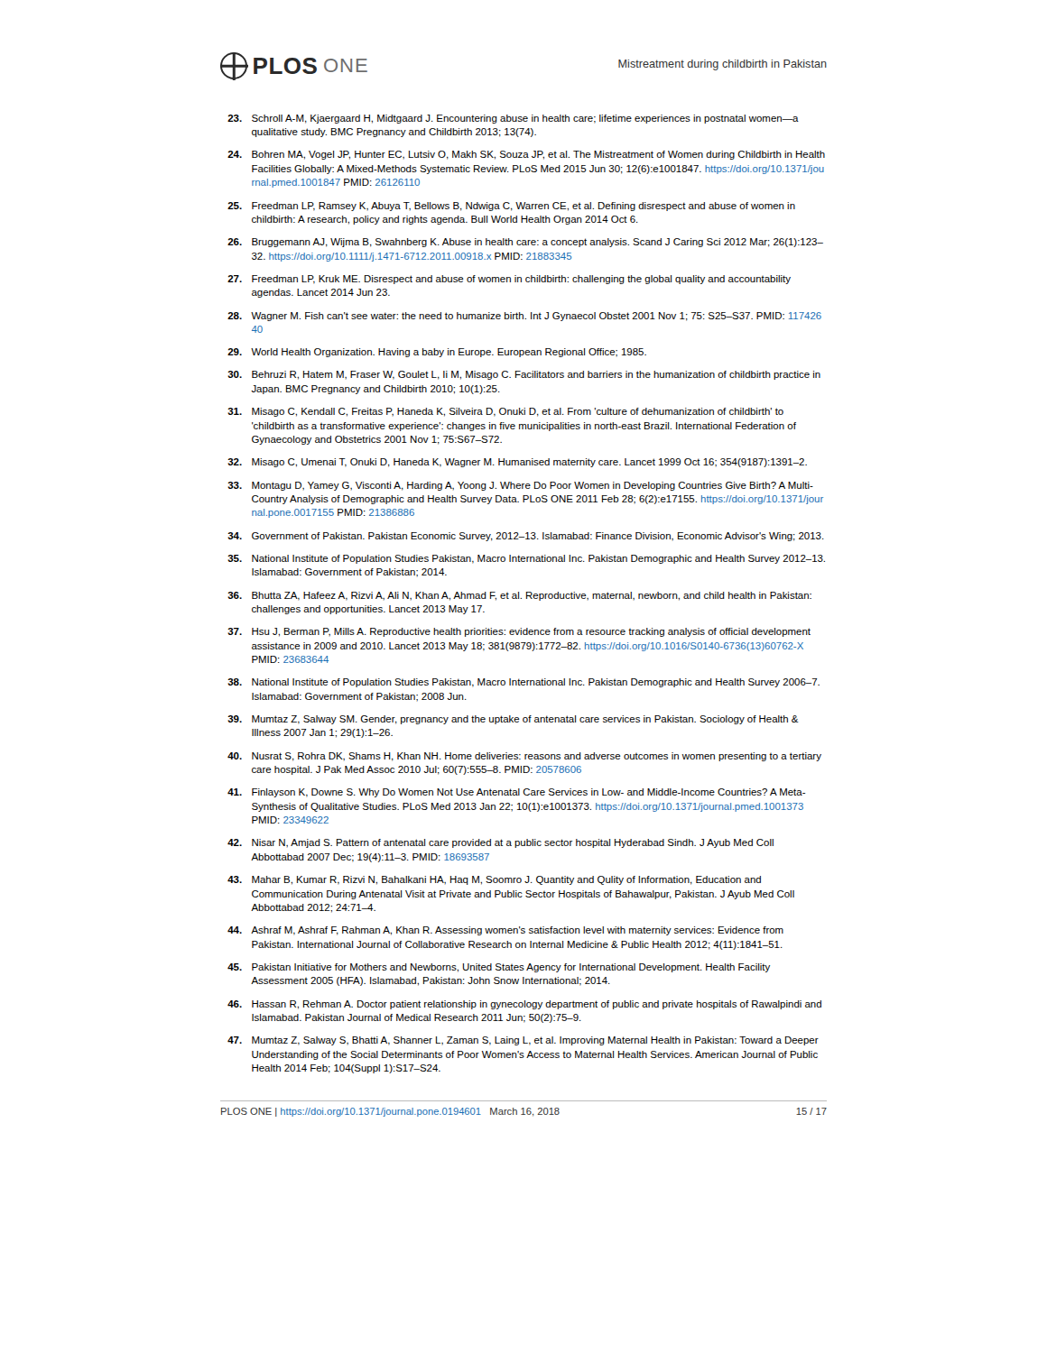PLOS ONE
Mistreatment during childbirth in Pakistan
23. Schroll A-M, Kjaergaard H, Midtgaard J. Encountering abuse in health care; lifetime experiences in postnatal women—a qualitative study. BMC Pregnancy and Childbirth 2013; 13(74).
24. Bohren MA, Vogel JP, Hunter EC, Lutsiv O, Makh SK, Souza JP, et al. The Mistreatment of Women during Childbirth in Health Facilities Globally: A Mixed-Methods Systematic Review. PLoS Med 2015 Jun 30; 12(6):e1001847. https://doi.org/10.1371/journal.pmed.1001847 PMID: 26126110
25. Freedman LP, Ramsey K, Abuya T, Bellows B, Ndwiga C, Warren CE, et al. Defining disrespect and abuse of women in childbirth: A research, policy and rights agenda. Bull World Health Organ 2014 Oct 6.
26. Bruggemann AJ, Wijma B, Swahnberg K. Abuse in health care: a concept analysis. Scand J Caring Sci 2012 Mar; 26(1):123–32. https://doi.org/10.1111/j.1471-6712.2011.00918.x PMID: 21883345
27. Freedman LP, Kruk ME. Disrespect and abuse of women in childbirth: challenging the global quality and accountability agendas. Lancet 2014 Jun 23.
28. Wagner M. Fish can't see water: the need to humanize birth. Int J Gynaecol Obstet 2001 Nov 1; 75: S25–S37. PMID: 11742640
29. World Health Organization. Having a baby in Europe. European Regional Office; 1985.
30. Behruzi R, Hatem M, Fraser W, Goulet L, Ii M, Misago C. Facilitators and barriers in the humanization of childbirth practice in Japan. BMC Pregnancy and Childbirth 2010; 10(1):25.
31. Misago C, Kendall C, Freitas P, Haneda K, Silveira D, Onuki D, et al. From 'culture of dehumanization of childbirth' to 'childbirth as a transformative experience': changes in five municipalities in north-east Brazil. International Federation of Gynaecology and Obstetrics 2001 Nov 1; 75:S67–S72.
32. Misago C, Umenai T, Onuki D, Haneda K, Wagner M. Humanised maternity care. Lancet 1999 Oct 16; 354(9187):1391–2.
33. Montagu D, Yamey G, Visconti A, Harding A, Yoong J. Where Do Poor Women in Developing Countries Give Birth? A Multi-Country Analysis of Demographic and Health Survey Data. PLoS ONE 2011 Feb 28; 6(2):e17155. https://doi.org/10.1371/journal.pone.0017155 PMID: 21386886
34. Government of Pakistan. Pakistan Economic Survey, 2012–13. Islamabad: Finance Division, Economic Advisor's Wing; 2013.
35. National Institute of Population Studies Pakistan, Macro International Inc. Pakistan Demographic and Health Survey 2012–13. Islamabad: Government of Pakistan; 2014.
36. Bhutta ZA, Hafeez A, Rizvi A, Ali N, Khan A, Ahmad F, et al. Reproductive, maternal, newborn, and child health in Pakistan: challenges and opportunities. Lancet 2013 May 17.
37. Hsu J, Berman P, Mills A. Reproductive health priorities: evidence from a resource tracking analysis of official development assistance in 2009 and 2010. Lancet 2013 May 18; 381(9879):1772–82. https://doi.org/10.1016/S0140-6736(13)60762-X PMID: 23683644
38. National Institute of Population Studies Pakistan, Macro International Inc. Pakistan Demographic and Health Survey 2006–7. Islamabad: Government of Pakistan; 2008 Jun.
39. Mumtaz Z, Salway SM. Gender, pregnancy and the uptake of antenatal care services in Pakistan. Sociology of Health & Illness 2007 Jan 1; 29(1):1–26.
40. Nusrat S, Rohra DK, Shams H, Khan NH. Home deliveries: reasons and adverse outcomes in women presenting to a tertiary care hospital. J Pak Med Assoc 2010 Jul; 60(7):555–8. PMID: 20578606
41. Finlayson K, Downe S. Why Do Women Not Use Antenatal Care Services in Low- and Middle-Income Countries? A Meta-Synthesis of Qualitative Studies. PLoS Med 2013 Jan 22; 10(1):e1001373. https://doi.org/10.1371/journal.pmed.1001373 PMID: 23349622
42. Nisar N, Amjad S. Pattern of antenatal care provided at a public sector hospital Hyderabad Sindh. J Ayub Med Coll Abbottabad 2007 Dec; 19(4):11–3. PMID: 18693587
43. Mahar B, Kumar R, Rizvi N, Bahalkani HA, Haq M, Soomro J. Quantity and Qulity of Information, Education and Communication During Antenatal Visit at Private and Public Sector Hospitals of Bahawalpur, Pakistan. J Ayub Med Coll Abbottabad 2012; 24:71–4.
44. Ashraf M, Ashraf F, Rahman A, Khan R. Assessing women's satisfaction level with maternity services: Evidence from Pakistan. International Journal of Collaborative Research on Internal Medicine & Public Health 2012; 4(11):1841–51.
45. Pakistan Initiative for Mothers and Newborns, United States Agency for International Development. Health Facility Assessment 2005 (HFA). Islamabad, Pakistan: John Snow International; 2014.
46. Hassan R, Rehman A. Doctor patient relationship in gynecology department of public and private hospitals of Rawalpindi and Islamabad. Pakistan Journal of Medical Research 2011 Jun; 50(2):75–9.
47. Mumtaz Z, Salway S, Bhatti A, Shanner L, Zaman S, Laing L, et al. Improving Maternal Health in Pakistan: Toward a Deeper Understanding of the Social Determinants of Poor Women's Access to Maternal Health Services. American Journal of Public Health 2014 Feb; 104(Suppl 1):S17–S24.
PLOS ONE | https://doi.org/10.1371/journal.pone.0194601 March 16, 2018
15 / 17